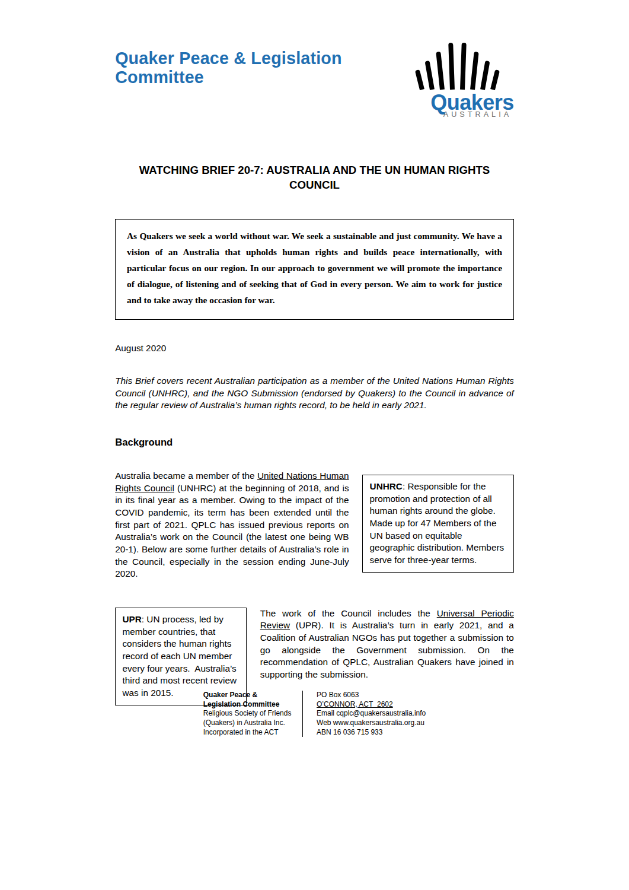Quaker Peace & Legislation Committee
Quakers
AUSTRALIA
WATCHING BRIEF 20-7: AUSTRALIA AND THE UN HUMAN RIGHTS COUNCIL
As Quakers we seek a world without war. We seek a sustainable and just community. We have a vision of an Australia that upholds human rights and builds peace internationally, with particular focus on our region. In our approach to government we will promote the importance of dialogue, of listening and of seeking that of God in every person. We aim to work for justice and to take away the occasion for war.
August 2020
This Brief covers recent Australian participation as a member of the United Nations Human Rights Council (UNHRC), and the NGO Submission (endorsed by Quakers) to the Council in advance of the regular review of Australia’s human rights record, to be held in early 2021.
Background
Australia became a member of the United Nations Human Rights Council (UNHRC) at the beginning of 2018, and is in its final year as a member. Owing to the impact of the COVID pandemic, its term has been extended until the first part of 2021. QPLC has issued previous reports on Australia’s work on the Council (the latest one being WB 20-1). Below are some further details of Australia’s role in the Council, especially in the session ending June-July 2020.
UNHRC: Responsible for the promotion and protection of all human rights around the globe. Made up for 47 Members of the UN based on equitable geographic distribution. Members serve for three-year terms.
UPR: UN process, led by member countries, that considers the human rights record of each UN member every four years. Australia’s third and most recent review was in 2015.
The work of the Council includes the Universal Periodic Review (UPR). It is Australia’s turn in early 2021, and a Coalition of Australian NGOs has put together a submission to go alongside the Government submission. On the recommendation of QPLC, Australian Quakers have joined in supporting the submission.
Quaker Peace &
Legislation Committee
Religious Society of Friends
(Quakers) in Australia Inc.
Incorporated in the ACT
PO Box 6063
O’CONNOR, ACT 2602
Email cqplc@quakersaustralia.info
Web www.quakersaustralia.org.au
ABN 16 036 715 933